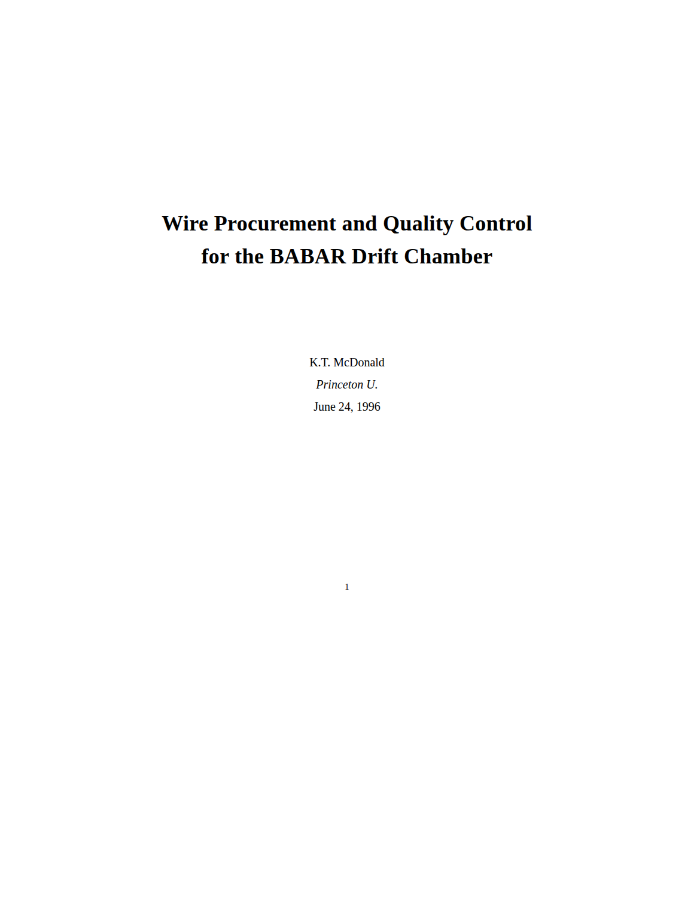Wire Procurement and Quality Control
for the BABAR Drift Chamber
K.T. McDonald
Princeton U.
June 24, 1996
1